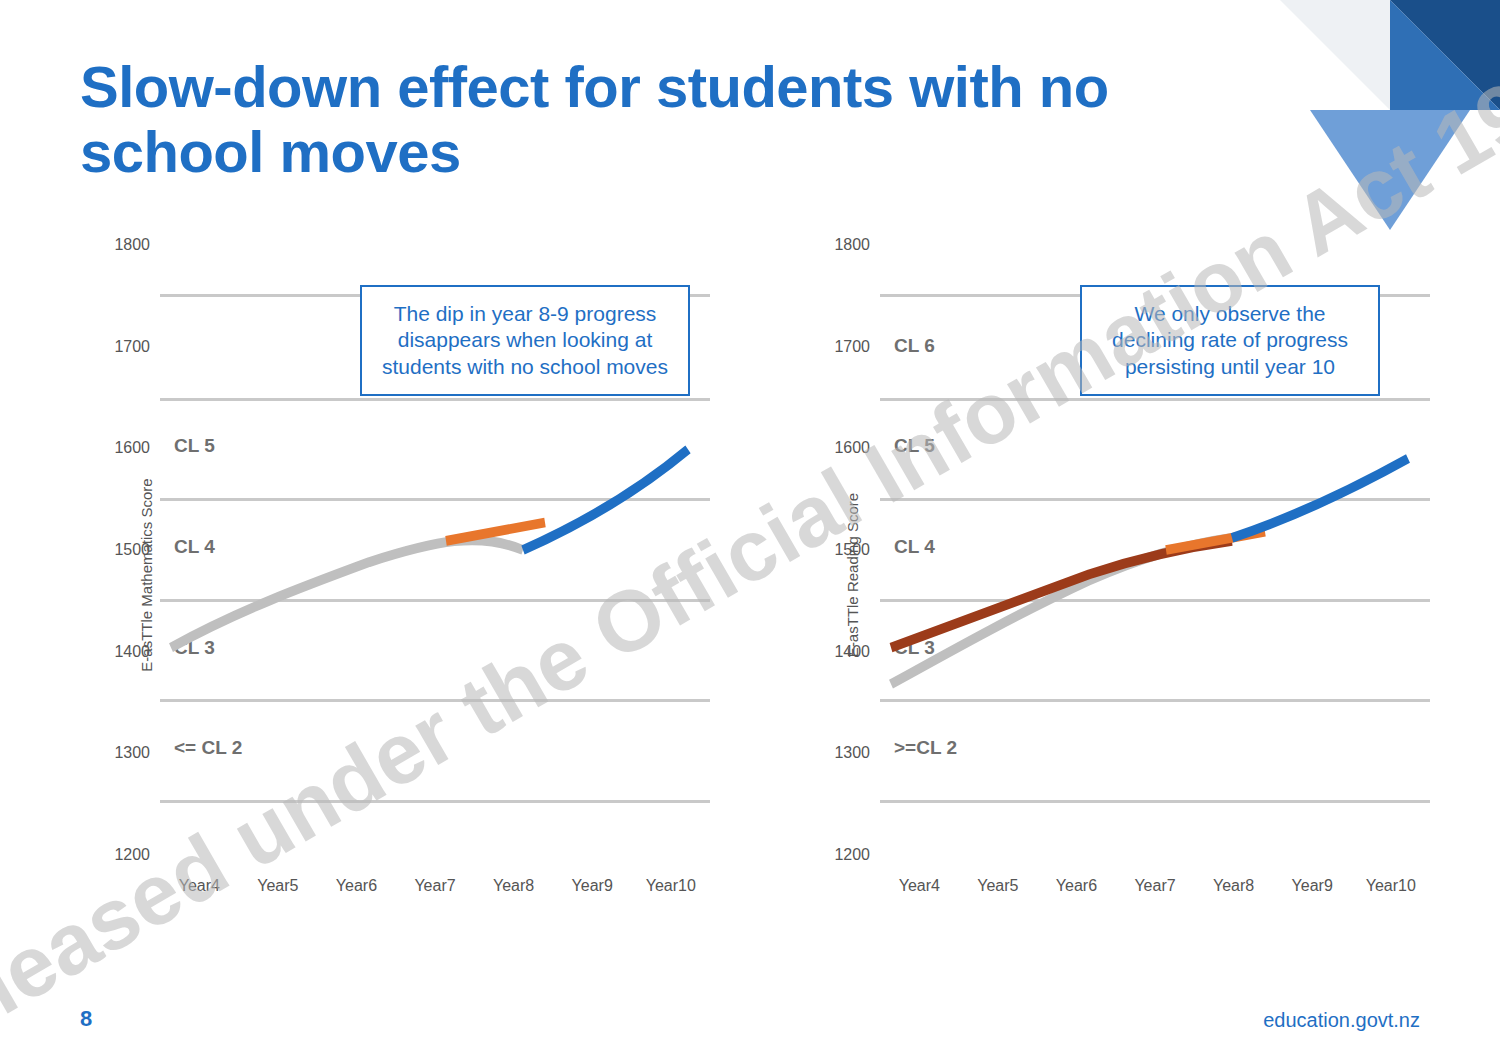Slow-down effect for students with no school moves
Released under the Official Information Act 1982
E-asTTle Mathematics Score
1800
1700
1600
1500
1400
1300
1200
CL 5
CL 4
CL 3
<= CL 2
The dip in year 8-9 progress disappears when looking at students with no school moves
Year4 Year5 Year6 Year7 Year8 Year9 Year10
E-asTTle Reading Score
1800
1700
1600
1500
1400
1300
1200
CL 6
CL 5
CL 4
CL 3
>=CL 2
We only observe the declining rate of progress persisting until year 10
Year4 Year5 Year6 Year7 Year8 Year9 Year10
8
education.govt.nz